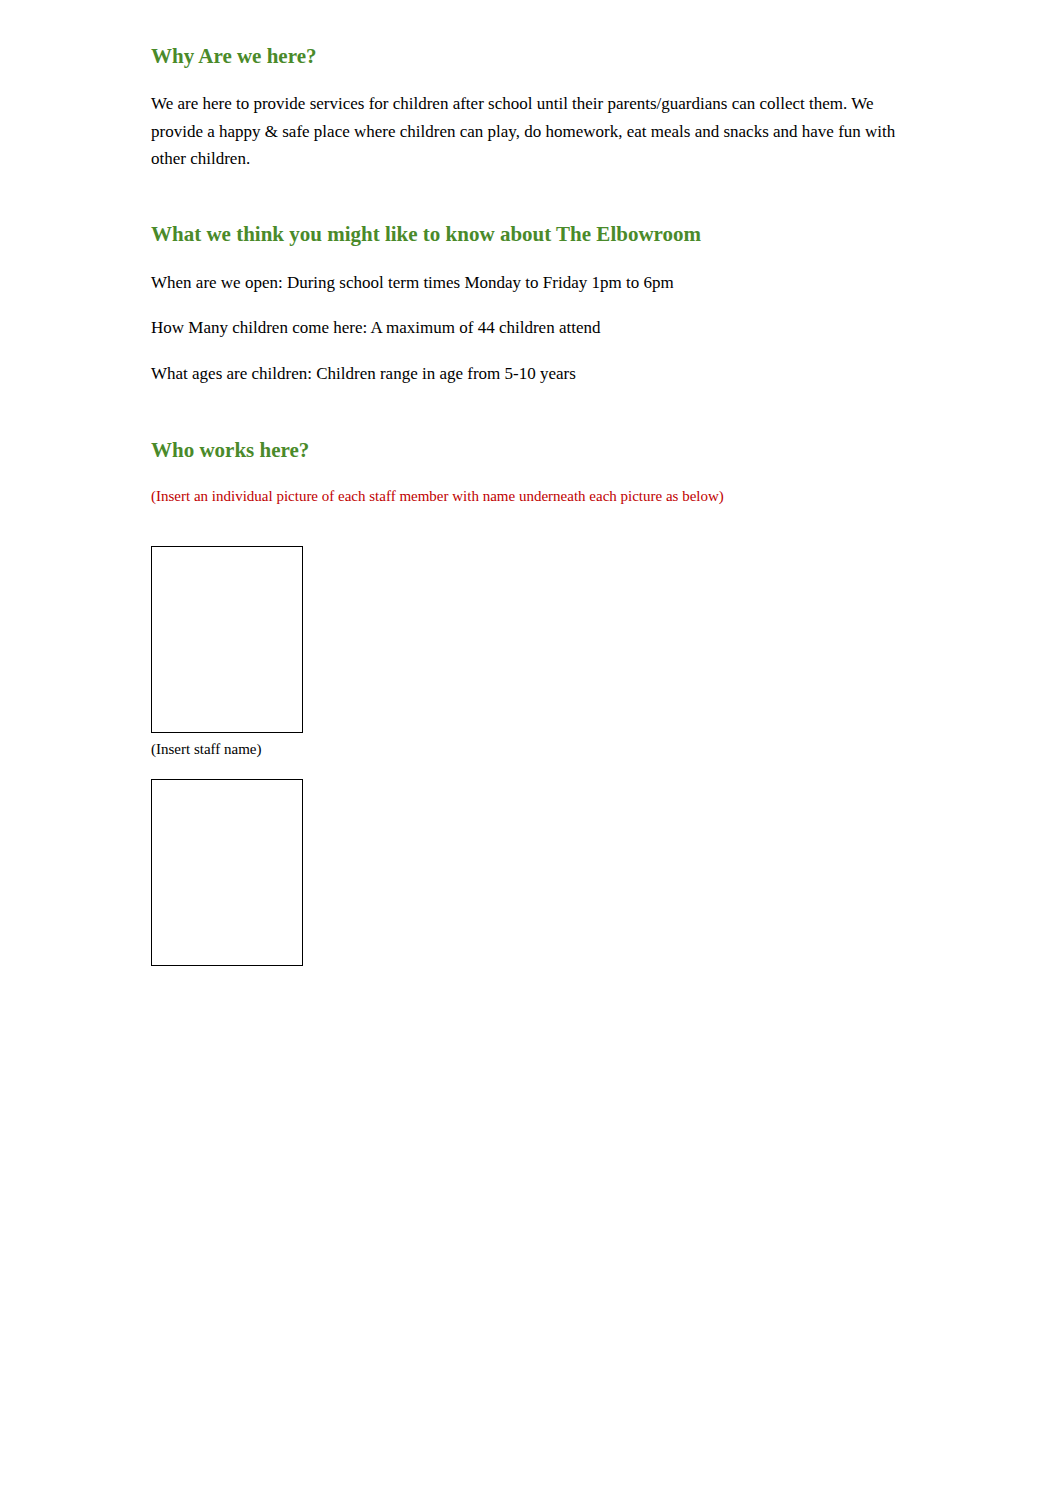Why Are we here?
We are here to provide services for children after school until their parents/guardians can collect them. We provide a happy & safe place where children can play, do homework, eat meals and snacks and have fun with other children.
What we think you might like to know about The Elbowroom
When are we open: During school term times Monday to Friday 1pm to 6pm
How Many children come here: A maximum of 44 children attend
What ages are children: Children range in age from 5-10 years
Who works here?
(Insert an individual picture of each staff member with name underneath each picture as below)
(Insert staff name)